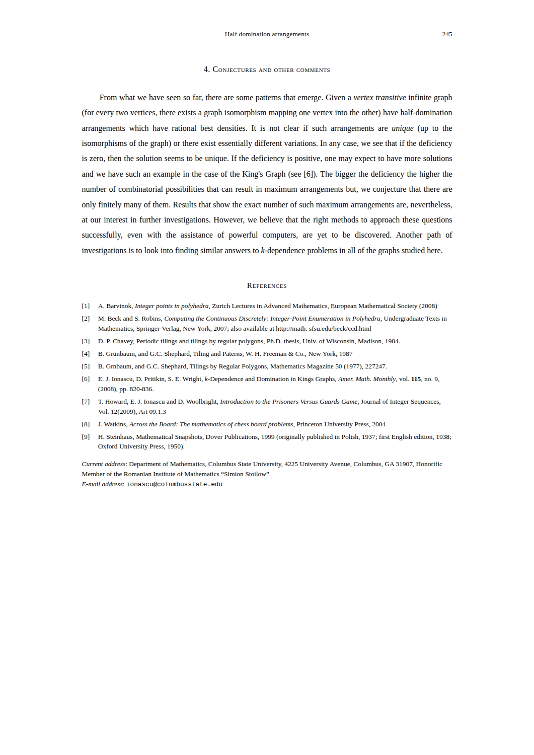Half domination arrangements 245
4. Conjectures and other comments
From what we have seen so far, there are some patterns that emerge. Given a vertex transitive infinite graph (for every two vertices, there exists a graph isomorphism mapping one vertex into the other) have half-domination arrangements which have rational best densities. It is not clear if such arrangements are unique (up to the isomorphisms of the graph) or there exist essentially different variations. In any case, we see that if the deficiency is zero, then the solution seems to be unique. If the deficiency is positive, one may expect to have more solutions and we have such an example in the case of the King's Graph (see [6]). The bigger the deficiency the higher the number of combinatorial possibilities that can result in maximum arrangements but, we conjecture that there are only finitely many of them. Results that show the exact number of such maximum arrangements are, nevertheless, at our interest in further investigations. However, we believe that the right methods to approach these questions successfully, even with the assistance of powerful computers, are yet to be discovered. Another path of investigations is to look into finding similar answers to k-dependence problems in all of the graphs studied here.
References
[1] A. Barvinok, Integer points in polyhedra, Zurich Lectures in Advanced Mathematics, European Mathematical Society (2008)
[2] M. Beck and S. Robins, Computing the Continuous Discretely: Integer-Point Enumeration in Polyhedra, Undergraduate Texts in Mathematics, Springer-Verlag, New York, 2007; also available at http://math. sfsu.edu/beck/ccd.html
[3] D. P. Chavey, Periodic tilings and tilings by regular polygons, Ph.D. thesis, Univ. of Wisconsin, Madison, 1984.
[4] B. Grünbaum, and G.C. Shephard, Tiling and Paterns, W. H. Freeman & Co., New York, 1987
[5] B. Grnbaum, and G.C. Shephard, Tilings by Regular Polygons, Mathematics Magazine 50 (1977), 227247.
[6] E. J. Ionascu, D. Pritikin, S. E. Wright, k-Dependence and Domination in Kings Graphs, Amer. Math. Monthly, vol. 115, no. 9, (2008), pp. 820-836.
[7] T. Howard, E. J. Ionascu and D. Woolbright, Introduction to the Prisoners Versus Guards Game, Journal of Integer Sequences, Vol. 12(2009), Art 09.1.3
[8] J. Watkins, Across the Board: The mathematics of chess board problems, Princeton University Press, 2004
[9] H. Steinhaus, Mathematical Snapshots, Dover Publications, 1999 (originally published in Polish, 1937; first English edition, 1938; Oxford University Press, 1950).
Current address: Department of Mathematics, Columbus State University, 4225 University Avenue, Columbus, GA 31907, Honorific Member of the Romanian Institute of Mathematics “Simion Stoilow”
E-mail address: ionascu@columbusstate.edu